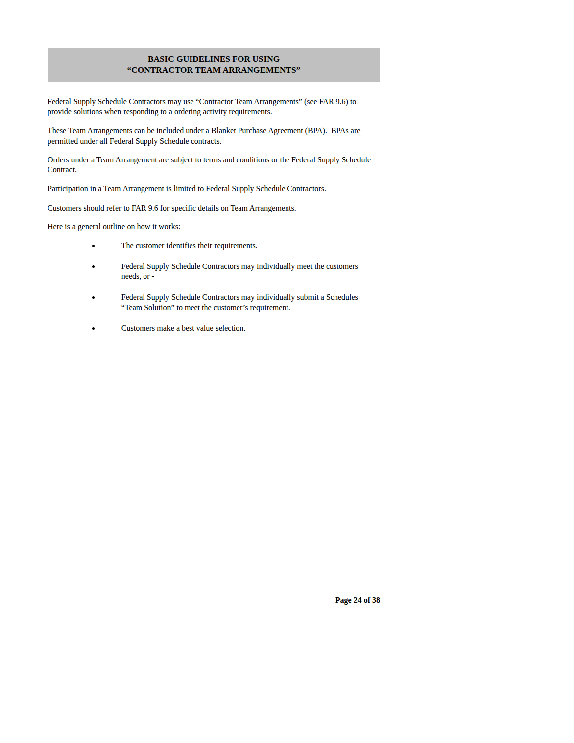BASIC GUIDELINES FOR USING “CONTRACTOR TEAM ARRANGEMENTS”
Federal Supply Schedule Contractors may use “Contractor Team Arrangements” (see FAR 9.6) to provide solutions when responding to a ordering activity requirements.
These Team Arrangements can be included under a Blanket Purchase Agreement (BPA). BPAs are permitted under all Federal Supply Schedule contracts.
Orders under a Team Arrangement are subject to terms and conditions or the Federal Supply Schedule Contract.
Participation in a Team Arrangement is limited to Federal Supply Schedule Contractors.
Customers should refer to FAR 9.6 for specific details on Team Arrangements.
Here is a general outline on how it works:
The customer identifies their requirements.
Federal Supply Schedule Contractors may individually meet the customers needs, or -
Federal Supply Schedule Contractors may individually submit a Schedules “Team Solution” to meet the customer’s requirement.
Customers make a best value selection.
Page 24 of 38